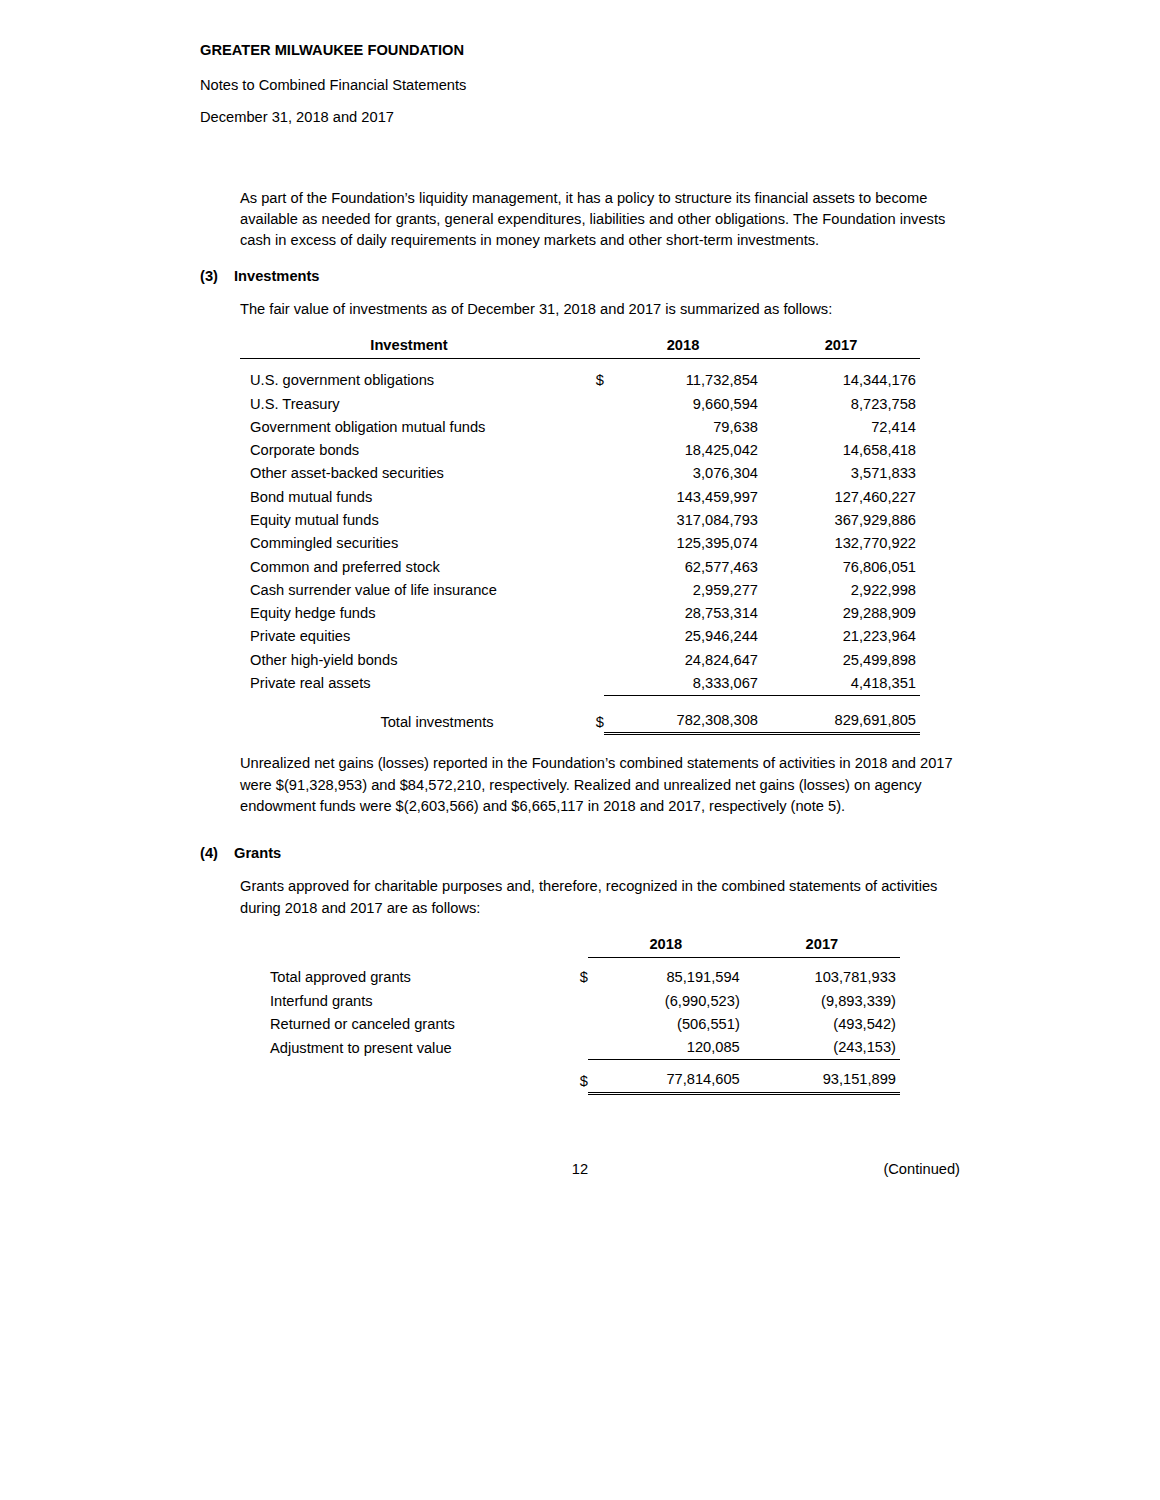GREATER MILWAUKEE FOUNDATION
Notes to Combined Financial Statements
December 31, 2018 and 2017
As part of the Foundation’s liquidity management, it has a policy to structure its financial assets to become available as needed for grants, general expenditures, liabilities and other obligations. The Foundation invests cash in excess of daily requirements in money markets and other short-term investments.
(3) Investments
The fair value of investments as of December 31, 2018 and 2017 is summarized as follows:
| Investment | | 2018 | 2017 |
| --- | --- | --- | --- |
| U.S. government obligations | $ | 11,732,854 | 14,344,176 |
| U.S. Treasury | | 9,660,594 | 8,723,758 |
| Government obligation mutual funds | | 79,638 | 72,414 |
| Corporate bonds | | 18,425,042 | 14,658,418 |
| Other asset-backed securities | | 3,076,304 | 3,571,833 |
| Bond mutual funds | | 143,459,997 | 127,460,227 |
| Equity mutual funds | | 317,084,793 | 367,929,886 |
| Commingled securities | | 125,395,074 | 132,770,922 |
| Common and preferred stock | | 62,577,463 | 76,806,051 |
| Cash surrender value of life insurance | | 2,959,277 | 2,922,998 |
| Equity hedge funds | | 28,753,314 | 29,288,909 |
| Private equities | | 25,946,244 | 21,223,964 |
| Other high-yield bonds | | 24,824,647 | 25,499,898 |
| Private real assets | | 8,333,067 | 4,418,351 |
| Total investments | $ | 782,308,308 | 829,691,805 |
Unrealized net gains (losses) reported in the Foundation’s combined statements of activities in 2018 and 2017 were $(91,328,953) and $84,572,210, respectively. Realized and unrealized net gains (losses) on agency endowment funds were $(2,603,566) and $6,665,117 in 2018 and 2017, respectively (note 5).
(4) Grants
Grants approved for charitable purposes and, therefore, recognized in the combined statements of activities during 2018 and 2017 are as follows:
| | | 2018 | 2017 |
| --- | --- | --- | --- |
| Total approved grants | $ | 85,191,594 | 103,781,933 |
| Interfund grants | | (6,990,523) | (9,893,339) |
| Returned or canceled grants | | (506,551) | (493,542) |
| Adjustment to present value | | 120,085 | (243,153) |
| | $ | 77,814,605 | 93,151,899 |
12
(Continued)